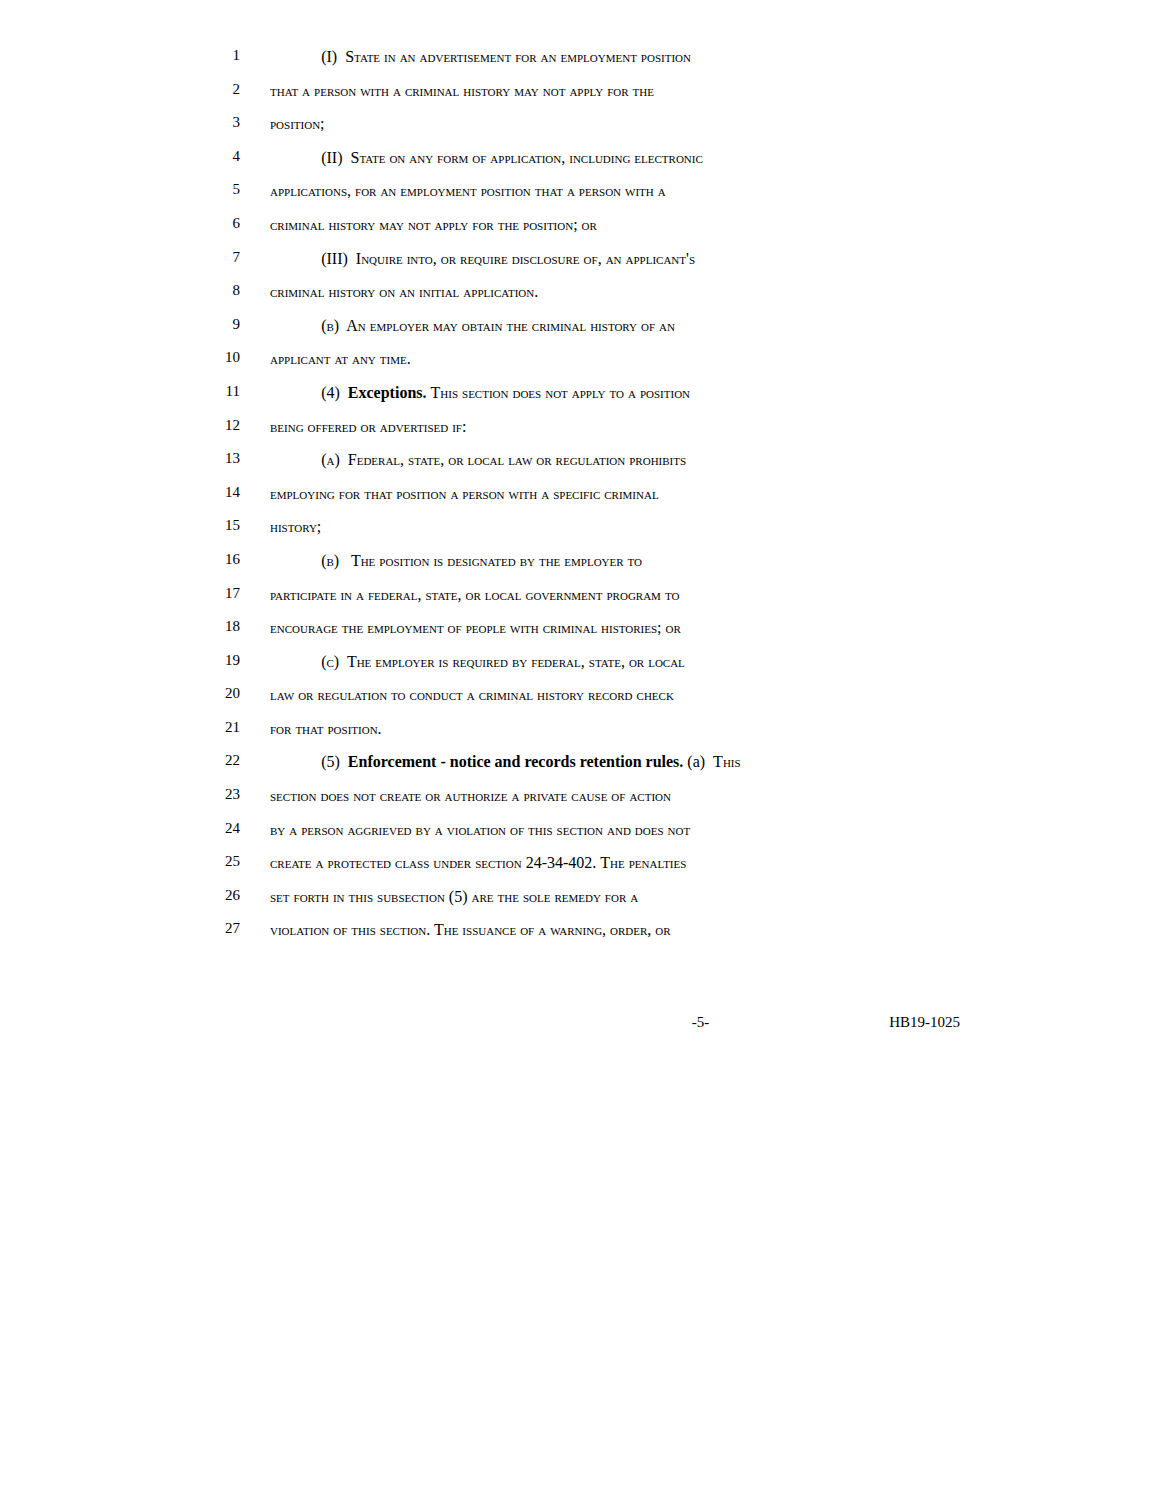(I) State in an advertisement for an employment position
that a person with a criminal history may not apply for the
position;
(II) State on any form of application, including electronic
applications, for an employment position that a person with a
criminal history may not apply for the position; or
(III) Inquire into, or require disclosure of, an applicant's
criminal history on an initial application.
(b) An employer may obtain the criminal history of an
applicant at any time.
(4) Exceptions. This section does not apply to a position
being offered or advertised if:
(a) Federal, state, or local law or regulation prohibits
employing for that position a person with a specific criminal
history;
(b) The position is designated by the employer to
participate in a federal, state, or local government program to
encourage the employment of people with criminal histories; or
(c) The employer is required by federal, state, or local
law or regulation to conduct a criminal history record check
for that position.
(5) Enforcement - notice and records retention rules. (a) This
section does not create or authorize a private cause of action
by a person aggrieved by a violation of this section and does not
create a protected class under section 24-34-402. The penalties
set forth in this subsection (5) are the sole remedy for a
violation of this section. The issuance of a warning, order, or
-5-HB19-1025